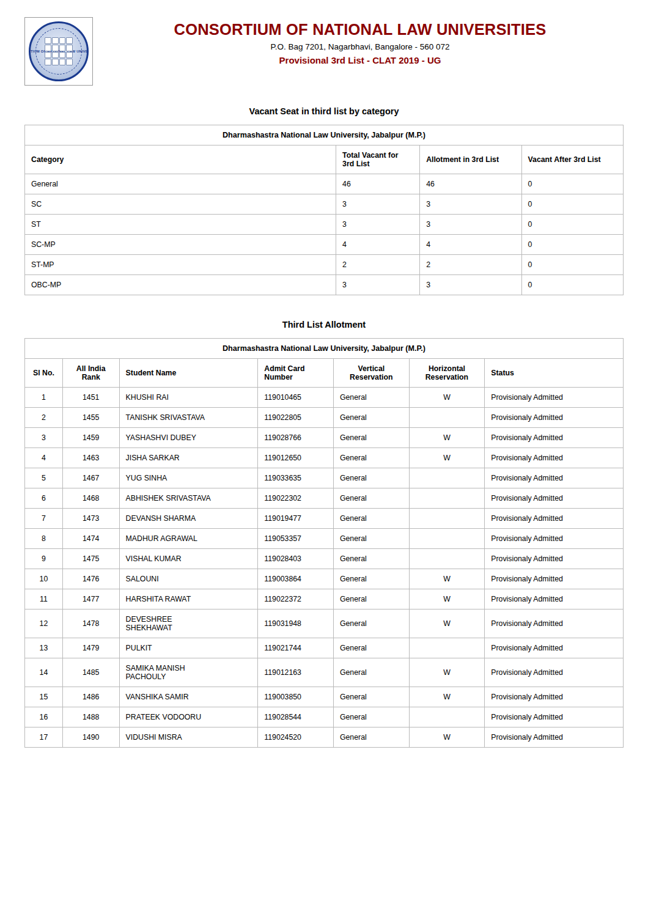CONSORTIUM OF NATIONAL LAW UNIVERSITIES
CONSORTIUM OF NATIONAL LAW UNIVERSITIES
P.O. Bag 7201, Nagarbhavi, Bangalore - 560 072
Provisional 3rd List - CLAT 2019 - UG
Vacant Seat in third list by category
Dharmashastra National Law University, Jabalpur (M.P.)
| Category | Total Vacant for 3rd List | Allotment in 3rd List | Vacant After 3rd List |
| --- | --- | --- | --- |
| General | 46 | 46 | 0 |
| SC | 3 | 3 | 0 |
| ST | 3 | 3 | 0 |
| SC-MP | 4 | 4 | 0 |
| ST-MP | 2 | 2 | 0 |
| OBC-MP | 3 | 3 | 0 |
Third List Allotment
Dharmashastra National Law University, Jabalpur (M.P.)
| Sl No. | All India Rank | Student Name | Admit Card Number | Vertical Reservation | Horizontal Reservation | Status |
| --- | --- | --- | --- | --- | --- | --- |
| 1 | 1451 | KHUSHI RAI | 119010465 | General | W | Provisionaly Admitted |
| 2 | 1455 | TANISHK SRIVASTAVA | 119022805 | General | | Provisionaly Admitted |
| 3 | 1459 | YASHASHVI DUBEY | 119028766 | General | W | Provisionaly Admitted |
| 4 | 1463 | JISHA SARKAR | 119012650 | General | W | Provisionaly Admitted |
| 5 | 1467 | YUG SINHA | 119033635 | General | | Provisionaly Admitted |
| 6 | 1468 | ABHISHEK SRIVASTAVA | 119022302 | General | | Provisionaly Admitted |
| 7 | 1473 | DEVANSH SHARMA | 119019477 | General | | Provisionaly Admitted |
| 8 | 1474 | MADHUR AGRAWAL | 119053357 | General | | Provisionaly Admitted |
| 9 | 1475 | VISHAL KUMAR | 119028403 | General | | Provisionaly Admitted |
| 10 | 1476 | SALOUNI | 119003864 | General | W | Provisionaly Admitted |
| 11 | 1477 | HARSHITA RAWAT | 119022372 | General | W | Provisionaly Admitted |
| 12 | 1478 | DEVESHREE SHEKHAWAT | 119031948 | General | W | Provisionaly Admitted |
| 13 | 1479 | PULKIT | 119021744 | General | | Provisionaly Admitted |
| 14 | 1485 | SAMIKA MANISH PACHOULY | 119012163 | General | W | Provisionaly Admitted |
| 15 | 1486 | VANSHIKA SAMIR | 119003850 | General | W | Provisionaly Admitted |
| 16 | 1488 | PRATEEK VODOORU | 119028544 | General | | Provisionaly Admitted |
| 17 | 1490 | VIDUSHI MISRA | 119024520 | General | W | Provisionaly Admitted |